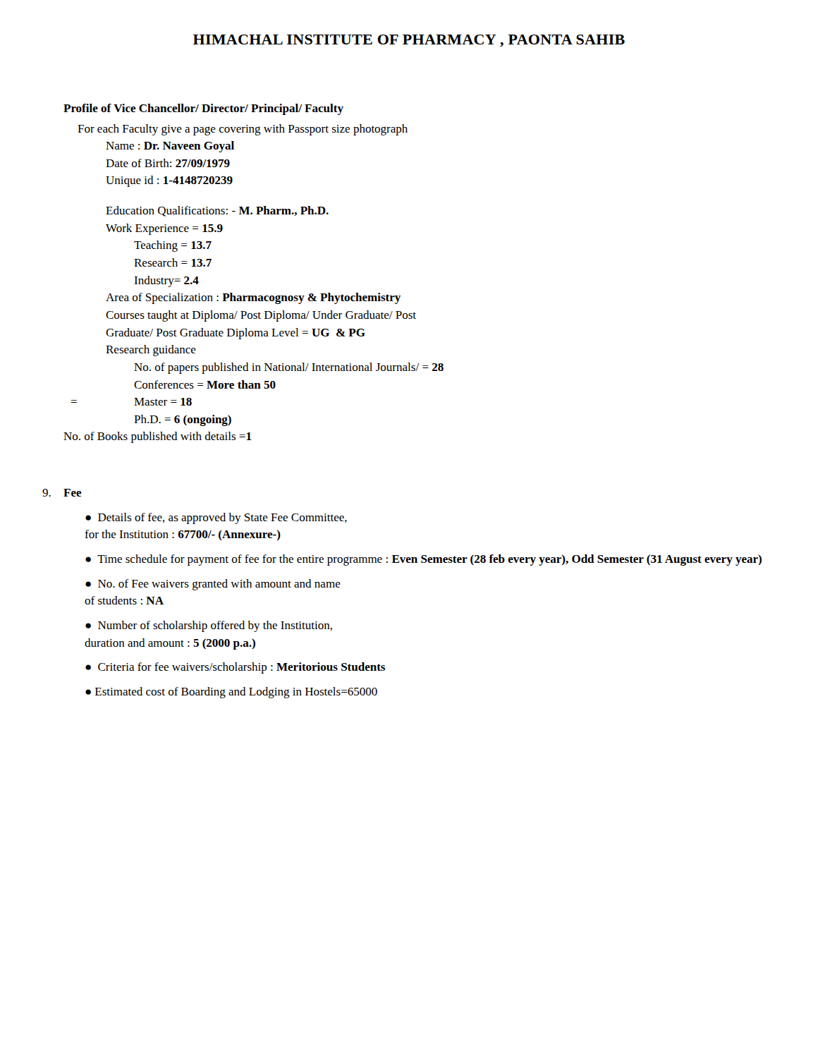HIMACHAL INSTITUTE OF PHARMACY , PAONTA SAHIB
Profile of Vice Chancellor/ Director/ Principal/ Faculty
For each Faculty give a page covering with Passport size photograph
Name : Dr. Naveen Goyal
Date of Birth: 27/09/1979
Unique id : 1-4148720239
Education Qualifications: - M. Pharm., Ph.D.
Work Experience = 15.9
Teaching = 13.7
Research = 13.7
Industry= 2.4
Area of Specialization : Pharmacognosy & Phytochemistry
Courses taught at Diploma/ Post Diploma/ Under Graduate/ Post
Graduate/ Post Graduate Diploma Level = UG & PG
Research guidance
No. of papers published in National/ International Journals/ = 28
Conferences = More than 50
Master = 18
Ph.D. = 6 (ongoing)
No. of Books published with details =1
9. Fee
● Details of fee, as approved by State Fee Committee,
for the Institution : 67700/- (Annexure-)
● Time schedule for payment of fee for the entire programme : Even Semester (28 feb every year), Odd Semester (31 August every year)
● No. of Fee waivers granted with amount and name
of students : NA
● Number of scholarship offered by the Institution,
duration and amount : 5 (2000 p.a.)
● Criteria for fee waivers/scholarship : Meritorious Students
●Estimated cost of Boarding and Lodging in Hostels=65000